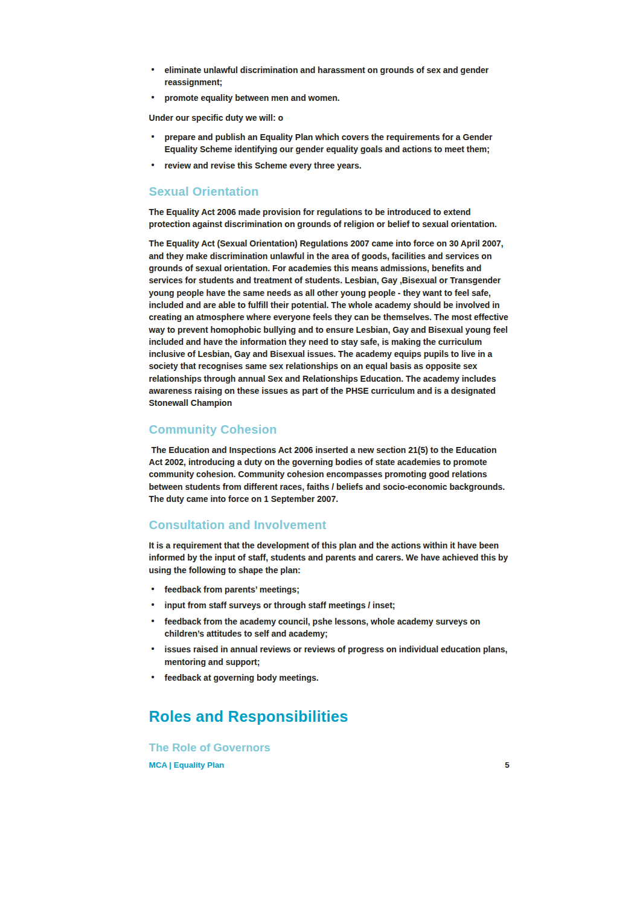eliminate unlawful discrimination and harassment on grounds of sex and gender reassignment;
promote equality between men and women.
Under our specific duty we will: o
prepare and publish an Equality Plan which covers the requirements for a Gender Equality Scheme identifying our gender equality goals and actions to meet them;
review and revise this Scheme every three years.
Sexual Orientation
The Equality Act 2006 made provision for regulations to be introduced to extend protection against discrimination on grounds of religion or belief to sexual orientation.
The Equality Act (Sexual Orientation) Regulations 2007 came into force on 30 April 2007, and they make discrimination unlawful in the area of goods, facilities and services on grounds of sexual orientation. For academies this means admissions, benefits and services for students and treatment of students. Lesbian, Gay ,Bisexual or Transgender young people have the same needs as all other young people - they want to feel safe, included and are able to fulfill their potential. The whole academy should be involved in creating an atmosphere where everyone feels they can be themselves. The most effective way to prevent homophobic bullying and to ensure Lesbian, Gay and Bisexual young feel included and have the information they need to stay safe, is making the curriculum inclusive of Lesbian, Gay and Bisexual issues. The academy equips pupils to live in a society that recognises same sex relationships on an equal basis as opposite sex relationships through annual Sex and Relationships Education. The academy includes awareness raising on these issues as part of the PHSE curriculum and is a designated Stonewall Champion
Community Cohesion
The Education and Inspections Act 2006 inserted a new section 21(5) to the Education Act 2002, introducing a duty on the governing bodies of state academies to promote community cohesion. Community cohesion encompasses promoting good relations between students from different races, faiths / beliefs and socio-economic backgrounds. The duty came into force on 1 September 2007.
Consultation and Involvement
It is a requirement that the development of this plan and the actions within it have been informed by the input of staff, students and parents and carers. We have achieved this by using the following to shape the plan:
feedback from parents’ meetings;
input from staff surveys or through staff meetings / inset;
feedback from the academy council, pshe lessons, whole academy surveys on children’s attitudes to self and academy;
issues raised in annual reviews or reviews of progress on individual education plans, mentoring and support;
feedback at governing body meetings.
Roles and Responsibilities
The Role of Governors
MCA | Equality Plan 5